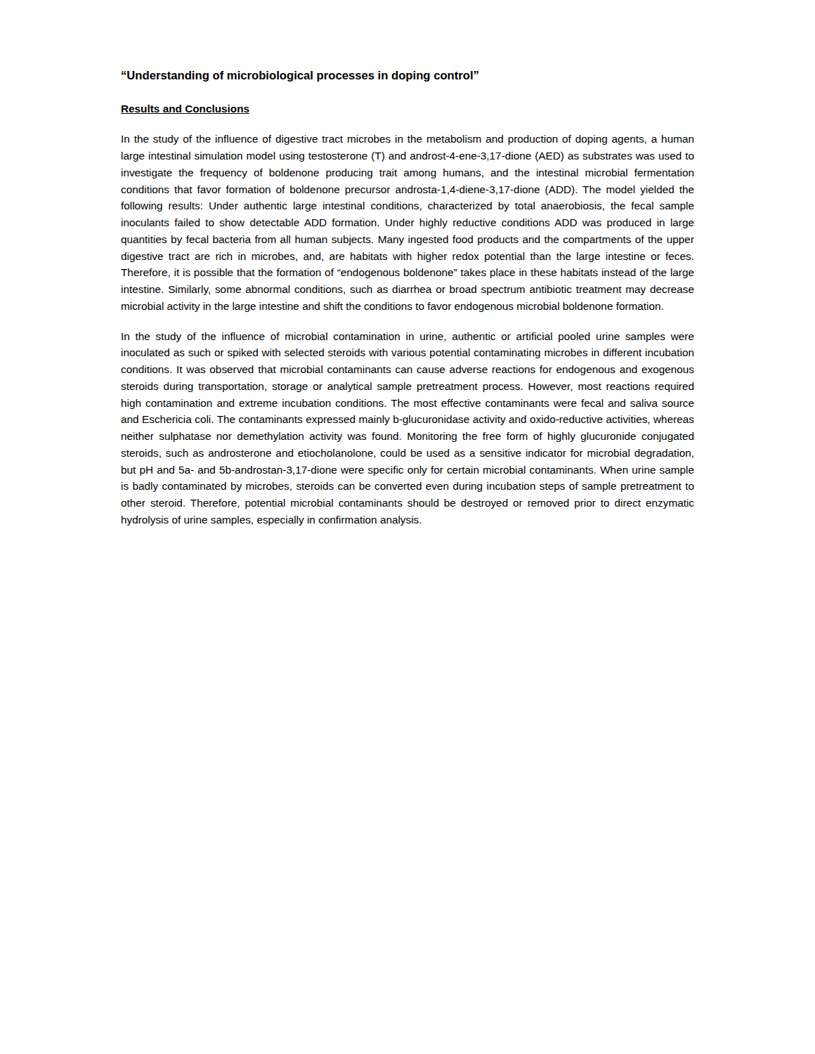“Understanding of microbiological processes in doping control”
Results and Conclusions
In the study of the influence of digestive tract microbes in the metabolism and production of doping agents, a human large intestinal simulation model using testosterone (T) and androst-4-ene-3,17-dione (AED) as substrates was used to investigate the frequency of boldenone producing trait among humans, and the intestinal microbial fermentation conditions that favor formation of boldenone precursor androsta-1,4-diene-3,17-dione (ADD). The model yielded the following results: Under authentic large intestinal conditions, characterized by total anaerobiosis, the fecal sample inoculants failed to show detectable ADD formation. Under highly reductive conditions ADD was produced in large quantities by fecal bacteria from all human subjects. Many ingested food products and the compartments of the upper digestive tract are rich in microbes, and, are habitats with higher redox potential than the large intestine or feces. Therefore, it is possible that the formation of “endogenous boldenone” takes place in these habitats instead of the large intestine. Similarly, some abnormal conditions, such as diarrhea or broad spectrum antibiotic treatment may decrease microbial activity in the large intestine and shift the conditions to favor endogenous microbial boldenone formation.
In the study of the influence of microbial contamination in urine, authentic or artificial pooled urine samples were inoculated as such or spiked with selected steroids with various potential contaminating microbes in different incubation conditions. It was observed that microbial contaminants can cause adverse reactions for endogenous and exogenous steroids during transportation, storage or analytical sample pretreatment process. However, most reactions required high contamination and extreme incubation conditions. The most effective contaminants were fecal and saliva source and Eschericia coli. The contaminants expressed mainly b-glucuronidase activity and oxido-reductive activities, whereas neither sulphatase nor demethylation activity was found. Monitoring the free form of highly glucuronide conjugated steroids, such as androsterone and etiocholanolone, could be used as a sensitive indicator for microbial degradation, but pH and 5a- and 5b-androstan-3,17-dione were specific only for certain microbial contaminants. When urine sample is badly contaminated by microbes, steroids can be converted even during incubation steps of sample pretreatment to other steroid. Therefore, potential microbial contaminants should be destroyed or removed prior to direct enzymatic hydrolysis of urine samples, especially in confirmation analysis.